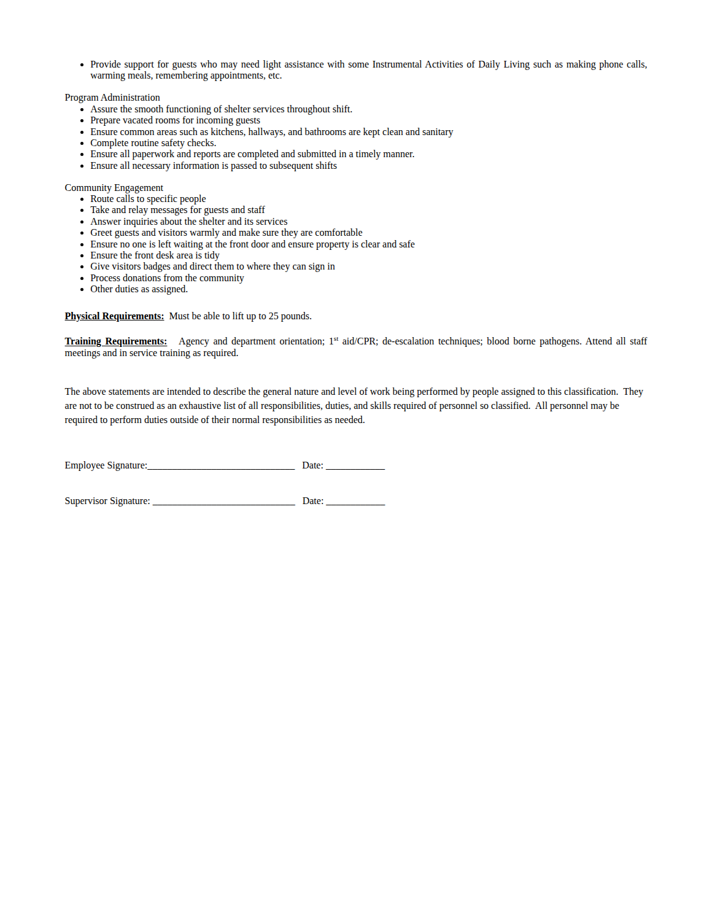Provide support for guests who may need light assistance with some Instrumental Activities of Daily Living such as making phone calls, warming meals, remembering appointments, etc.
Program Administration
Assure the smooth functioning of shelter services throughout shift.
Prepare vacated rooms for incoming guests
Ensure common areas such as kitchens, hallways, and bathrooms are kept clean and sanitary
Complete routine safety checks.
Ensure all paperwork and reports are completed and submitted in a timely manner.
Ensure all necessary information is passed to subsequent shifts
Community Engagement
Route calls to specific people
Take and relay messages for guests and staff
Answer inquiries about the shelter and its services
Greet guests and visitors warmly and make sure they are comfortable
Ensure no one is left waiting at the front door and ensure property is clear and safe
Ensure the front desk area is tidy
Give visitors badges and direct them to where they can sign in
Process donations from the community
Other duties as assigned.
Physical Requirements: Must be able to lift up to 25 pounds.
Training Requirements: Agency and department orientation; 1st aid/CPR; de-escalation techniques; blood borne pathogens. Attend all staff meetings and in service training as required.
The above statements are intended to describe the general nature and level of work being performed by people assigned to this classification. They are not to be construed as an exhaustive list of all responsibilities, duties, and skills required of personnel so classified. All personnel may be required to perform duties outside of their normal responsibilities as needed.
Employee Signature:______________________________ Date: ____________
Supervisor Signature: _____________________________ Date: ____________